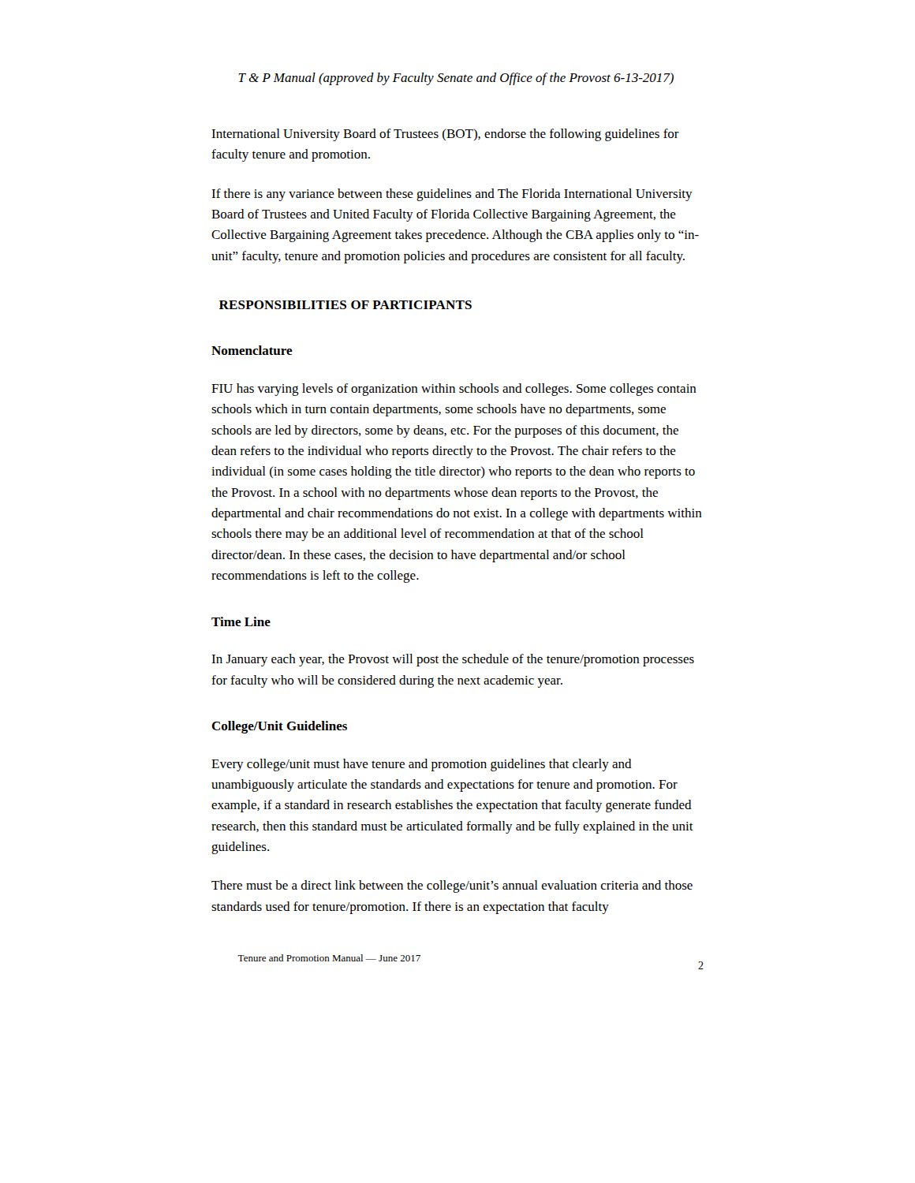T & P Manual (approved by Faculty Senate and Office of the Provost 6-13-2017)
International University Board of Trustees (BOT), endorse the following guidelines for faculty tenure and promotion.
If there is any variance between these guidelines and The Florida International University Board of Trustees and United Faculty of Florida Collective Bargaining Agreement, the Collective Bargaining Agreement takes precedence. Although the CBA applies only to “in-unit” faculty, tenure and promotion policies and procedures are consistent for all faculty.
RESPONSIBILITIES OF PARTICIPANTS
Nomenclature
FIU has varying levels of organization within schools and colleges. Some colleges contain schools which in turn contain departments, some schools have no departments, some schools are led by directors, some by deans, etc. For the purposes of this document, the dean refers to the individual who reports directly to the Provost. The chair refers to the individual (in some cases holding the title director) who reports to the dean who reports to the Provost. In a school with no departments whose dean reports to the Provost, the departmental and chair recommendations do not exist. In a college with departments within schools there may be an additional level of recommendation at that of the school director/dean. In these cases, the decision to have departmental and/or school recommendations is left to the college.
Time Line
In January each year, the Provost will post the schedule of the tenure/promotion processes for faculty who will be considered during the next academic year.
College/Unit Guidelines
Every college/unit must have tenure and promotion guidelines that clearly and unambiguously articulate the standards and expectations for tenure and promotion. For example, if a standard in research establishes the expectation that faculty generate funded research, then this standard must be articulated formally and be fully explained in the unit guidelines.
There must be a direct link between the college/unit’s annual evaluation criteria and those standards used for tenure/promotion. If there is an expectation that faculty
Tenure and Promotion Manual — June 2017 2